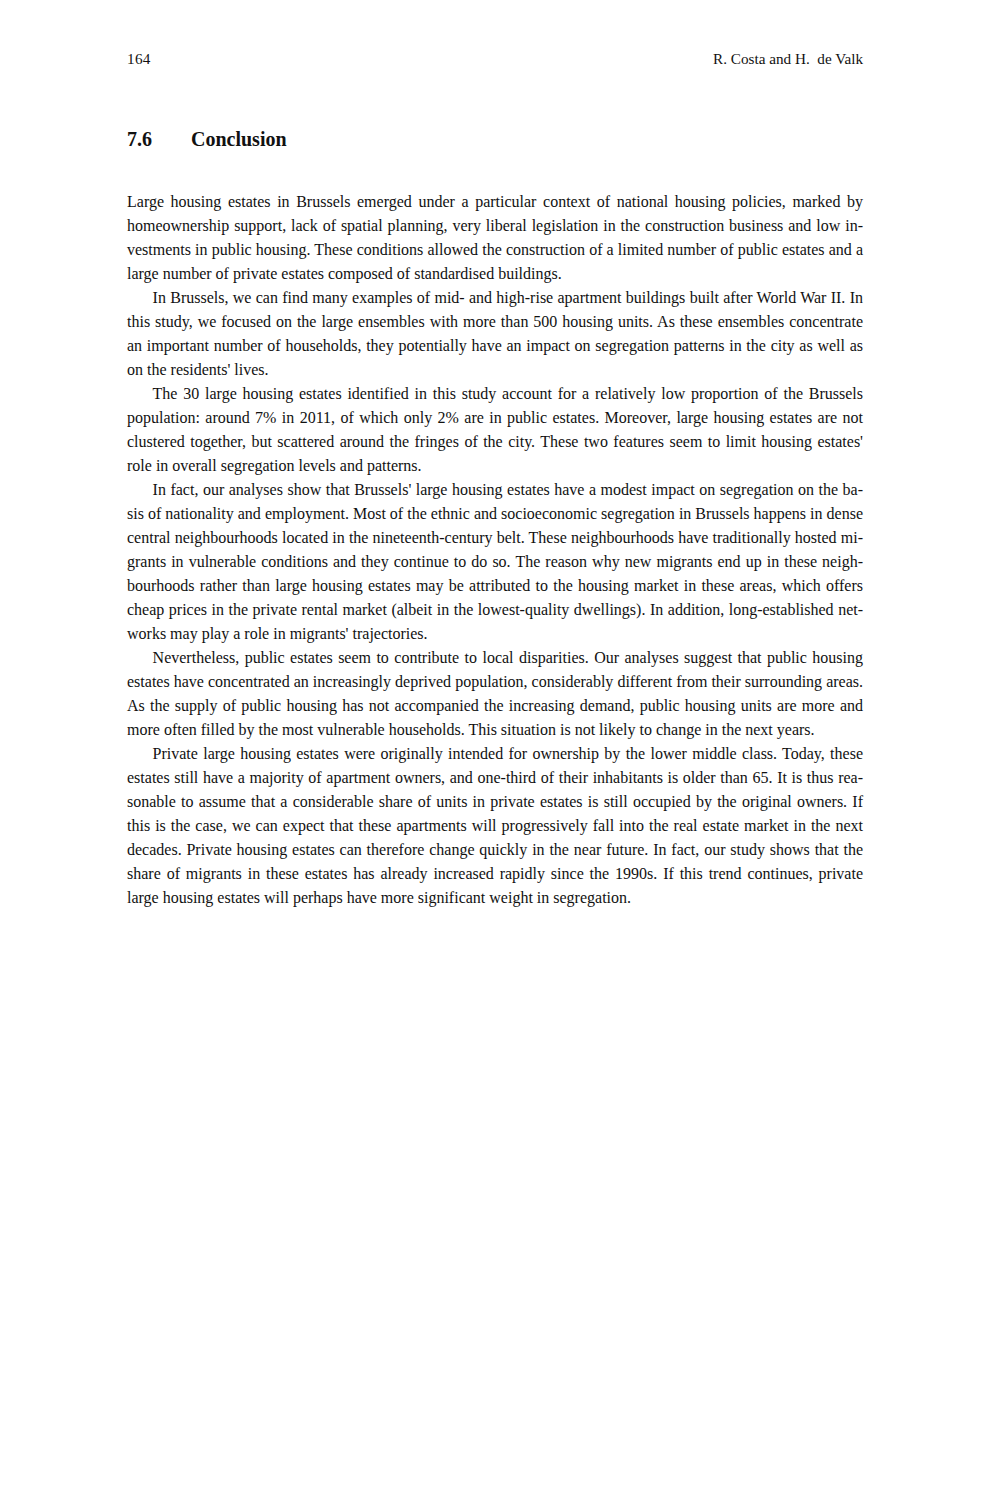164 R. Costa and H. de Valk
7.6 Conclusion
Large housing estates in Brussels emerged under a particular context of national housing policies, marked by homeownership support, lack of spatial planning, very liberal legislation in the construction business and low investments in public housing. These conditions allowed the construction of a limited number of public estates and a large number of private estates composed of standardised buildings.
In Brussels, we can find many examples of mid- and high-rise apartment buildings built after World War II. In this study, we focused on the large ensembles with more than 500 housing units. As these ensembles concentrate an important number of households, they potentially have an impact on segregation patterns in the city as well as on the residents' lives.
The 30 large housing estates identified in this study account for a relatively low proportion of the Brussels population: around 7% in 2011, of which only 2% are in public estates. Moreover, large housing estates are not clustered together, but scattered around the fringes of the city. These two features seem to limit housing estates' role in overall segregation levels and patterns.
In fact, our analyses show that Brussels' large housing estates have a modest impact on segregation on the basis of nationality and employment. Most of the ethnic and socioeconomic segregation in Brussels happens in dense central neighbourhoods located in the nineteenth-century belt. These neighbourhoods have traditionally hosted migrants in vulnerable conditions and they continue to do so. The reason why new migrants end up in these neighbourhoods rather than large housing estates may be attributed to the housing market in these areas, which offers cheap prices in the private rental market (albeit in the lowest-quality dwellings). In addition, long-established networks may play a role in migrants' trajectories.
Nevertheless, public estates seem to contribute to local disparities. Our analyses suggest that public housing estates have concentrated an increasingly deprived population, considerably different from their surrounding areas. As the supply of public housing has not accompanied the increasing demand, public housing units are more and more often filled by the most vulnerable households. This situation is not likely to change in the next years.
Private large housing estates were originally intended for ownership by the lower middle class. Today, these estates still have a majority of apartment owners, and one-third of their inhabitants is older than 65. It is thus reasonable to assume that a considerable share of units in private estates is still occupied by the original owners. If this is the case, we can expect that these apartments will progressively fall into the real estate market in the next decades. Private housing estates can therefore change quickly in the near future. In fact, our study shows that the share of migrants in these estates has already increased rapidly since the 1990s. If this trend continues, private large housing estates will perhaps have more significant weight in segregation.